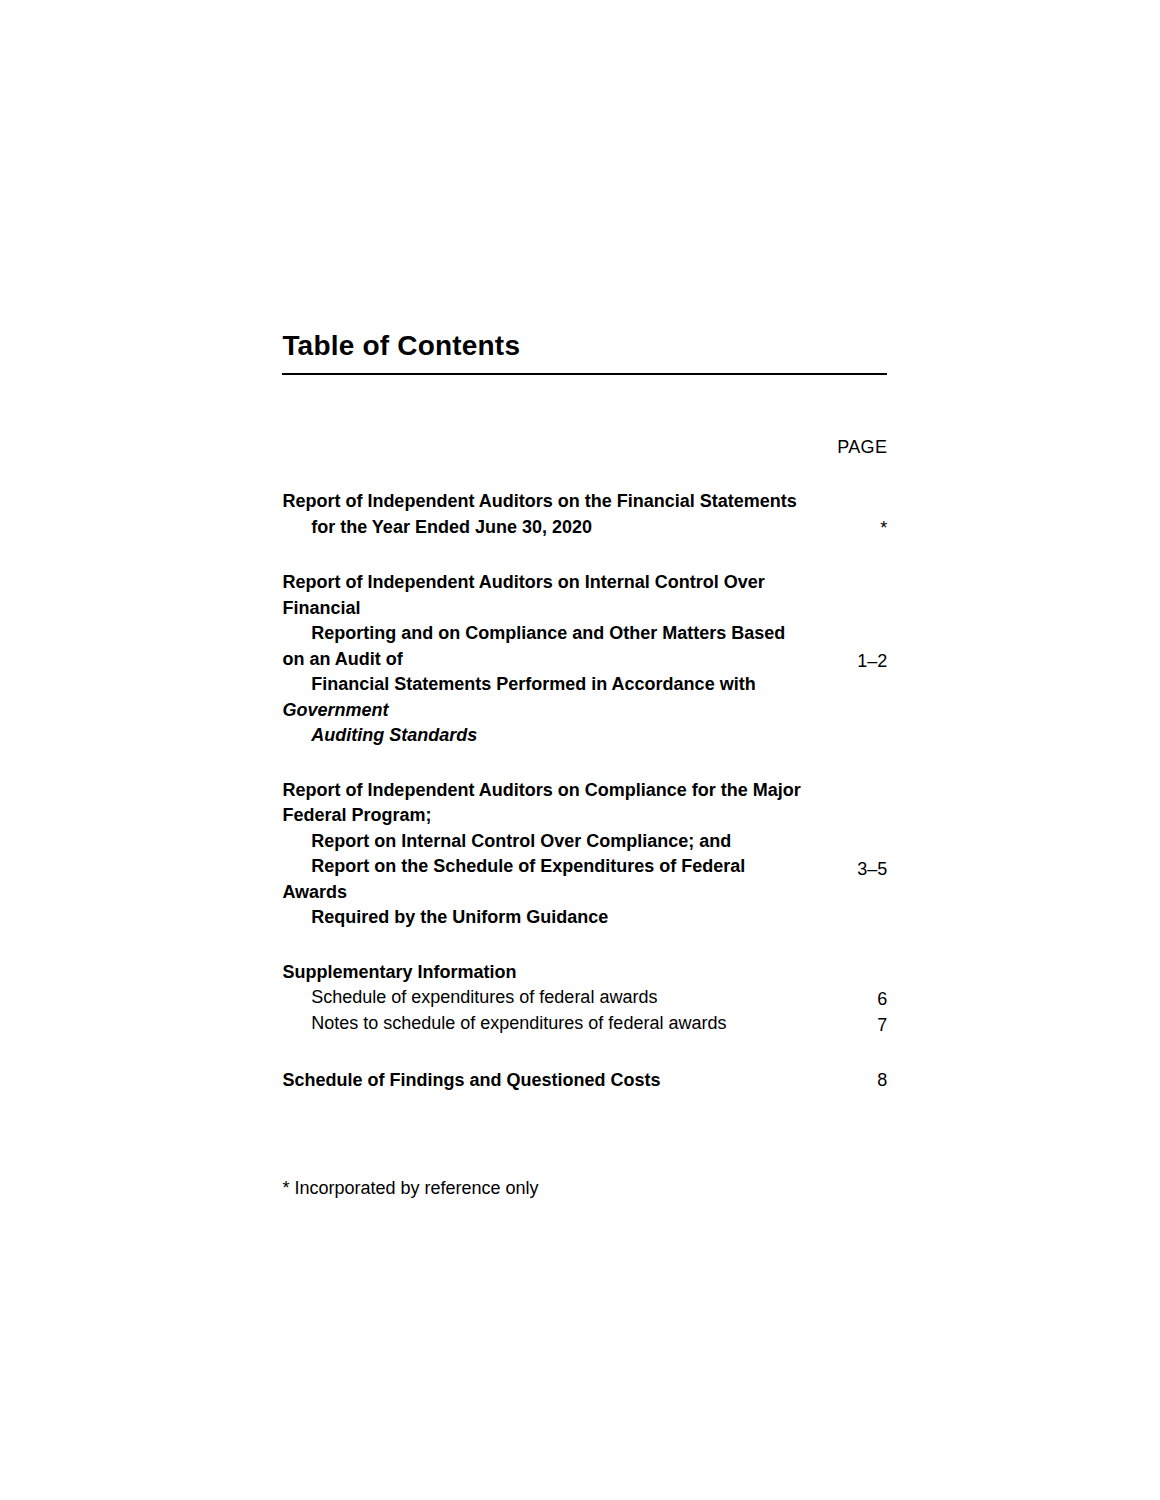Table of Contents
PAGE
| Report of Independent Auditors on the Financial Statements for the Year Ended June 30, 2020 | 0 * |
| Report of Independent Auditors on Internal Control Over Financial Reporting and on Compliance and Other Matters Based on an Audit of Financial Statements Performed in Accordance with Government Auditing Standards | 0 0 0 1–2 |
| Report of Independent Auditors on Compliance for the Major Federal Program; Report on Internal Control Over Compliance; and Report on the Schedule of Expenditures of Federal Awards Required by the Uniform Guidance | 0 0 0 3–5 |
| Supplementary Information Schedule of expenditures of federal awards Notes to schedule of expenditures of federal awards | 0 6 7 |
| Schedule of Findings and Questioned Costs | 8 |
* Incorporated by reference only